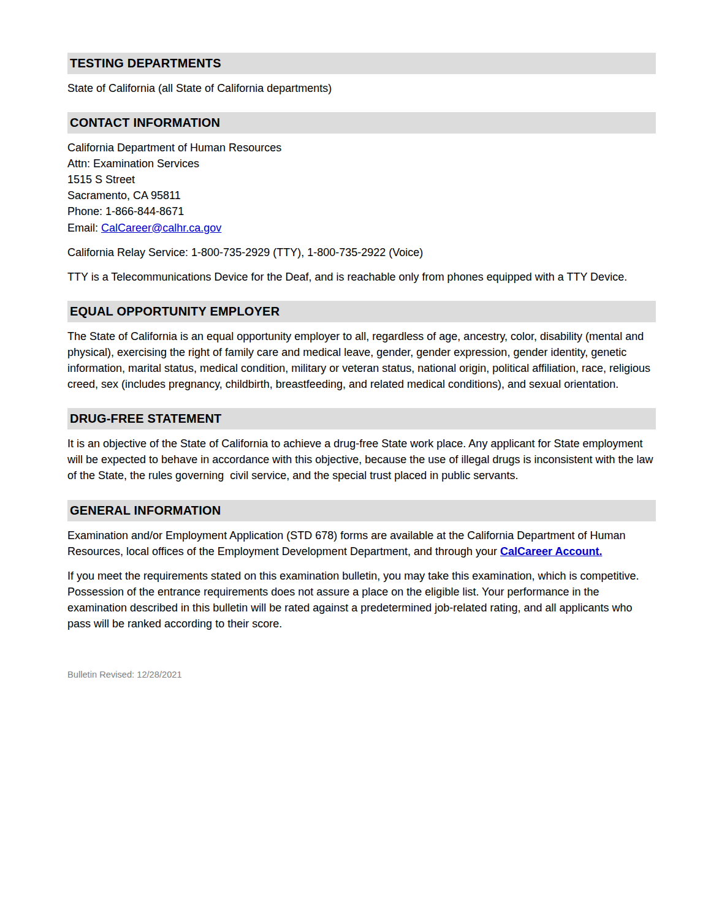TESTING DEPARTMENTS
State of California (all State of California departments)
CONTACT INFORMATION
California Department of Human Resources
Attn: Examination Services
1515 S Street
Sacramento, CA 95811
Phone: 1-866-844-8671
Email: CalCareer@calhr.ca.gov
California Relay Service: 1-800-735-2929 (TTY), 1-800-735-2922 (Voice)
TTY is a Telecommunications Device for the Deaf, and is reachable only from phones equipped with a TTY Device.
EQUAL OPPORTUNITY EMPLOYER
The State of California is an equal opportunity employer to all, regardless of age, ancestry, color, disability (mental and physical), exercising the right of family care and medical leave, gender, gender expression, gender identity, genetic information, marital status, medical condition, military or veteran status, national origin, political affiliation, race, religious creed, sex (includes pregnancy, childbirth, breastfeeding, and related medical conditions), and sexual orientation.
DRUG-FREE STATEMENT
It is an objective of the State of California to achieve a drug-free State work place. Any applicant for State employment will be expected to behave in accordance with this objective, because the use of illegal drugs is inconsistent with the law of the State, the rules governing civil service, and the special trust placed in public servants.
GENERAL INFORMATION
Examination and/or Employment Application (STD 678) forms are available at the California Department of Human Resources, local offices of the Employment Development Department, and through your CalCareer Account.
If you meet the requirements stated on this examination bulletin, you may take this examination, which is competitive. Possession of the entrance requirements does not assure a place on the eligible list. Your performance in the examination described in this bulletin will be rated against a predetermined job-related rating, and all applicants who pass will be ranked according to their score.
Bulletin Revised: 12/28/2021